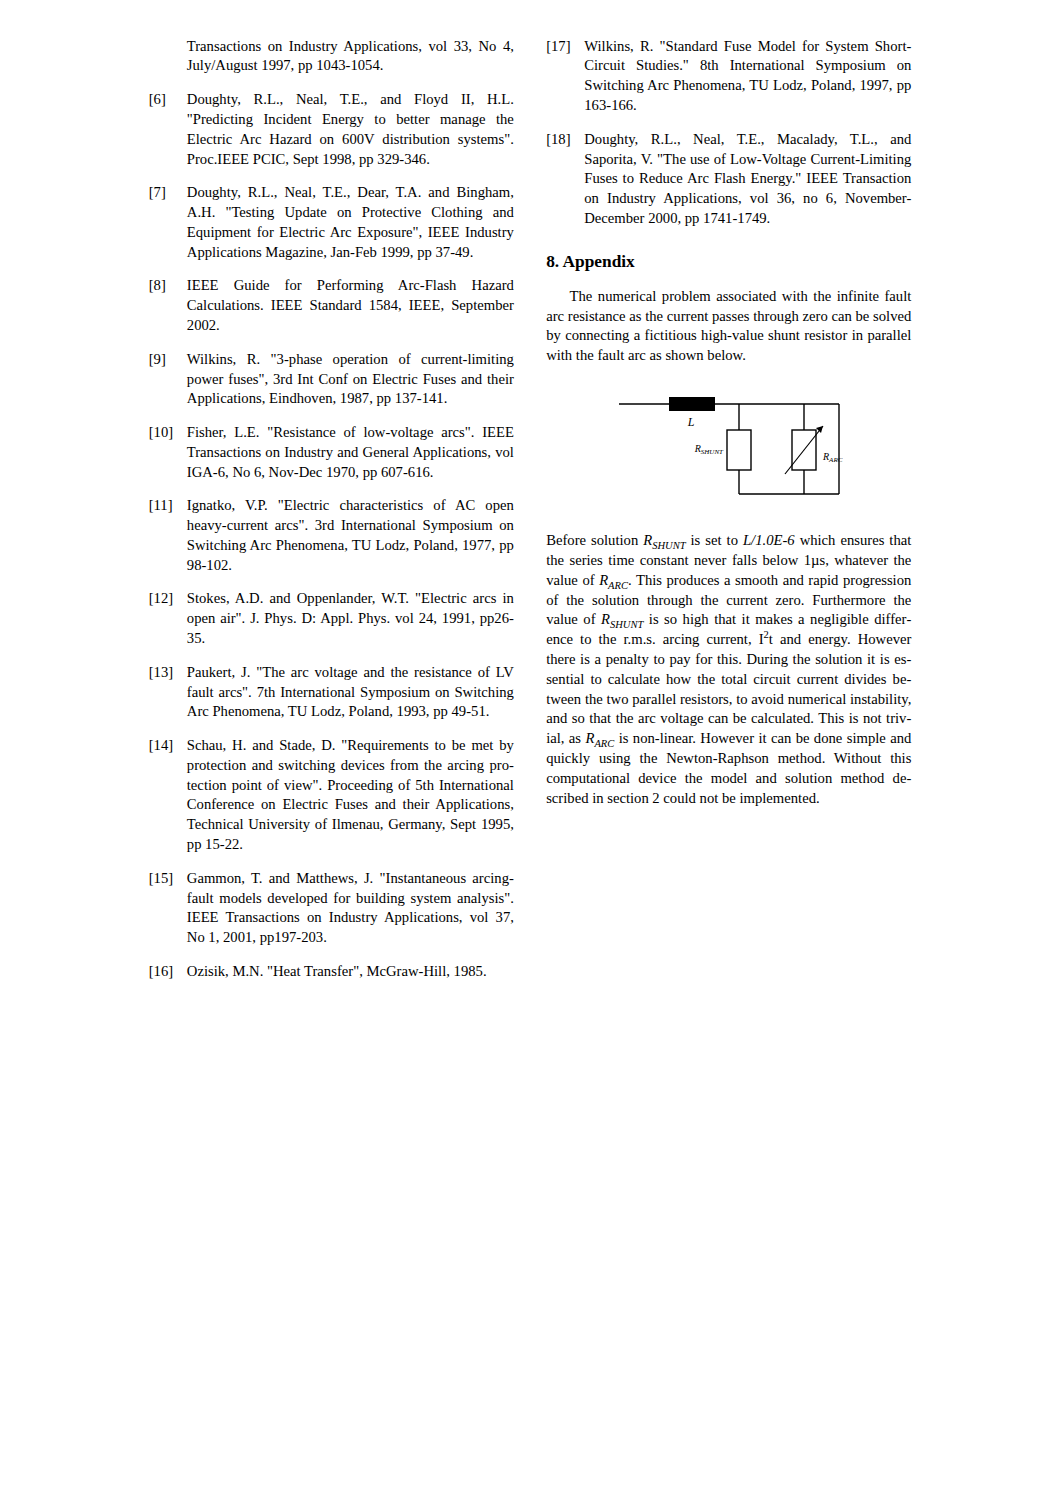Transactions on Industry Applications, vol 33, No 4, July/August 1997, pp 1043-1054.
[6] Doughty, R.L., Neal, T.E., and Floyd II, H.L. "Predicting Incident Energy to better manage the Electric Arc Hazard on 600V distribution systems". Proc.IEEE PCIC, Sept 1998, pp 329-346.
[7] Doughty, R.L., Neal, T.E., Dear, T.A. and Bingham, A.H. "Testing Update on Protective Clothing and Equipment for Electric Arc Exposure", IEEE Industry Applications Magazine, Jan-Feb 1999, pp 37-49.
[8] IEEE Guide for Performing Arc-Flash Hazard Calculations. IEEE Standard 1584, IEEE, September 2002.
[9] Wilkins, R. "3-phase operation of current-limiting power fuses", 3rd Int Conf on Electric Fuses and their Applications, Eindhoven, 1987, pp 137-141.
[10] Fisher, L.E. "Resistance of low-voltage arcs". IEEE Transactions on Industry and General Applications, vol IGA-6, No 6, Nov-Dec 1970, pp 607-616.
[11] Ignatko, V.P. "Electric characteristics of AC open heavy-current arcs". 3rd International Symposium on Switching Arc Phenomena, TU Lodz, Poland, 1977, pp 98-102.
[12] Stokes, A.D. and Oppenlander, W.T. "Electric arcs in open air". J. Phys. D: Appl. Phys. vol 24, 1991, pp26-35.
[13] Paukert, J. "The arc voltage and the resistance of LV fault arcs". 7th International Symposium on Switching Arc Phenomena, TU Lodz, Poland, 1993, pp 49-51.
[14] Schau, H. and Stade, D. "Requirements to be met by protection and switching devices from the arcing protection point of view". Proceeding of 5th International Conference on Electric Fuses and their Applications, Technical University of Ilmenau, Germany, Sept 1995, pp 15-22.
[15] Gammon, T. and Matthews, J. "Instantaneous arcing-fault models developed for building system analysis". IEEE Transactions on Industry Applications, vol 37, No 1, 2001, pp197-203.
[16] Ozisik, M.N. "Heat Transfer", McGraw-Hill, 1985.
[17] Wilkins, R. "Standard Fuse Model for System Short-Circuit Studies." 8th International Symposium on Switching Arc Phenomena, TU Lodz, Poland, 1997, pp 163-166.
[18] Doughty, R.L., Neal, T.E., Macalady, T.L., and Saporita, V. "The use of Low-Voltage Current-Limiting Fuses to Reduce Arc Flash Energy." IEEE Transaction on Industry Applications, vol 36, no 6, November-December 2000, pp 1741-1749.
8. Appendix
The numerical problem associated with the infinite fault arc resistance as the current passes through zero can be solved by connecting a fictitious high-value shunt resistor in parallel with the fault arc as shown below.
L RSHUNT RARC
Before solution RSHUNT is set to L/1.0E-6 which ensures that the series time constant never falls below 1µs, whatever the value of RARC. This produces a smooth and rapid progression of the solution through the current zero. Furthermore the value of RSHUNT is so high that it makes a negligible difference to the r.m.s. arcing current, I2t and energy. However there is a penalty to pay for this. During the solution it is essential to calculate how the total circuit current divides between the two parallel resistors, to avoid numerical instability, and so that the arc voltage can be calculated. This is not trivial, as RARC is non-linear. However it can be done simple and quickly using the Newton-Raphson method. Without this computational device the model and solution method described in section 2 could not be implemented.